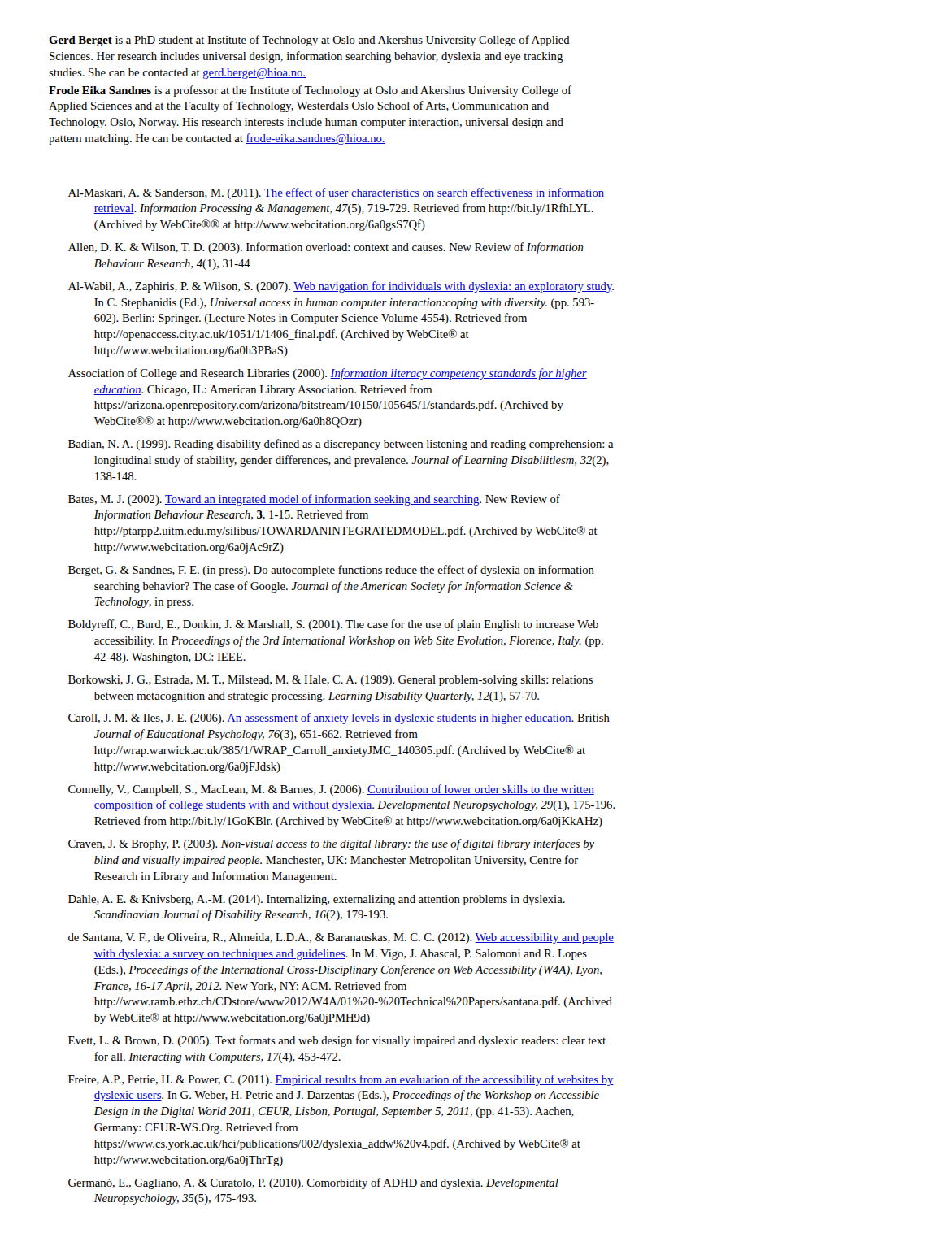Gerd Berget is a PhD student at Institute of Technology at Oslo and Akershus University College of Applied Sciences. Her research includes universal design, information searching behavior, dyslexia and eye tracking studies. She can be contacted at gerd.berget@hioa.no.
Frode Eika Sandnes is a professor at the Institute of Technology at Oslo and Akershus University College of Applied Sciences and at the Faculty of Technology, Westerdals Oslo School of Arts, Communication and Technology. Oslo, Norway. His research interests include human computer interaction, universal design and pattern matching. He can be contacted at frode-eika.sandnes@hioa.no.
Al-Maskari, A. & Sanderson, M. (2011). The effect of user characteristics on search effectiveness in information retrieval. Information Processing & Management, 47(5), 719-729. Retrieved from http://bit.ly/1RfhLYL. (Archived by WebCite®® at http://www.webcitation.org/6a0gsS7Qf)
Allen, D. K. & Wilson, T. D. (2003). Information overload: context and causes. New Review of Information Behaviour Research, 4(1), 31-44
Al-Wabil, A., Zaphiris, P. & Wilson, S. (2007). Web navigation for individuals with dyslexia: an exploratory study. In C. Stephanidis (Ed.), Universal access in human computer interaction:coping with diversity. (pp. 593-602). Berlin: Springer. (Lecture Notes in Computer Science Volume 4554). Retrieved from http://openaccess.city.ac.uk/1051/1/1406_final.pdf. (Archived by WebCite® at http://www.webcitation.org/6a0h3PBaS)
Association of College and Research Libraries (2000). Information literacy competency standards for higher education. Chicago, IL: American Library Association. Retrieved from https://arizona.openrepository.com/arizona/bitstream/10150/105645/1/standards.pdf. (Archived by WebCite®® at http://www.webcitation.org/6a0h8QOzr)
Badian, N. A. (1999). Reading disability defined as a discrepancy between listening and reading comprehension: a longitudinal study of stability, gender differences, and prevalence. Journal of Learning Disabilitiesm, 32(2), 138-148.
Bates, M. J. (2002). Toward an integrated model of information seeking and searching. New Review of Information Behaviour Research, 3, 1-15. Retrieved from http://ptarpp2.uitm.edu.my/silibus/TOWARDANINTEGRATEDMODEL.pdf. (Archived by WebCite® at http://www.webcitation.org/6a0jAc9rZ)
Berget, G. & Sandnes, F. E. (in press). Do autocomplete functions reduce the effect of dyslexia on information searching behavior? The case of Google. Journal of the American Society for Information Science & Technology, in press.
Boldyreff, C., Burd, E., Donkin, J. & Marshall, S. (2001). The case for the use of plain English to increase Web accessibility. In Proceedings of the 3rd International Workshop on Web Site Evolution, Florence, Italy. (pp. 42-48). Washington, DC: IEEE.
Borkowski, J. G., Estrada, M. T., Milstead, M. & Hale, C. A. (1989). General problem-solving skills: relations between metacognition and strategic processing. Learning Disability Quarterly, 12(1), 57-70.
Caroll, J. M. & Iles, J. E. (2006). An assessment of anxiety levels in dyslexic students in higher education. British Journal of Educational Psychology, 76(3), 651-662. Retrieved from http://wrap.warwick.ac.uk/385/1/WRAP_Carroll_anxietyJMC_140305.pdf. (Archived by WebCite® at http://www.webcitation.org/6a0jFJdsk)
Connelly, V., Campbell, S., MacLean, M. & Barnes, J. (2006). Contribution of lower order skills to the written composition of college students with and without dyslexia. Developmental Neuropsychology, 29(1), 175-196. Retrieved from http://bit.ly/1GoKBlr. (Archived by WebCite® at http://www.webcitation.org/6a0jKkAHz)
Craven, J. & Brophy, P. (2003). Non-visual access to the digital library: the use of digital library interfaces by blind and visually impaired people. Manchester, UK: Manchester Metropolitan University, Centre for Research in Library and Information Management.
Dahle, A. E. & Knivsberg, A.-M. (2014). Internalizing, externalizing and attention problems in dyslexia. Scandinavian Journal of Disability Research, 16(2), 179-193.
de Santana, V. F., de Oliveira, R., Almeida, L.D.A., & Baranauskas, M. C. C. (2012). Web accessibility and people with dyslexia: a survey on techniques and guidelines. In M. Vigo, J. Abascal, P. Salomoni and R. Lopes (Eds.), Proceedings of the International Cross-Disciplinary Conference on Web Accessibility (W4A), Lyon, France, 16-17 April, 2012. New York, NY: ACM. Retrieved from http://www.ramb.ethz.ch/CDstore/www2012/W4A/01%20-%20Technical%20Papers/santana.pdf. (Archived by WebCite® at http://www.webcitation.org/6a0jPMH9d)
Evett, L. & Brown, D. (2005). Text formats and web design for visually impaired and dyslexic readers: clear text for all. Interacting with Computers, 17(4), 453-472.
Freire, A.P., Petrie, H. & Power, C. (2011). Empirical results from an evaluation of the accessibility of websites by dyslexic users. In G. Weber, H. Petrie and J. Darzentas (Eds.), Proceedings of the Workshop on Accessible Design in the Digital World 2011, CEUR, Lisbon, Portugal, September 5, 2011, (pp. 41-53). Aachen, Germany: CEUR-WS.Org. Retrieved from https://www.cs.york.ac.uk/hci/publications/002/dyslexia_addw%20v4.pdf. (Archived by WebCite® at http://www.webcitation.org/6a0jThrTg)
Germanó, E., Gagliano, A. & Curatolo, P. (2010). Comorbidity of ADHD and dyslexia. Developmental Neuropsychology, 35(5), 475-493.